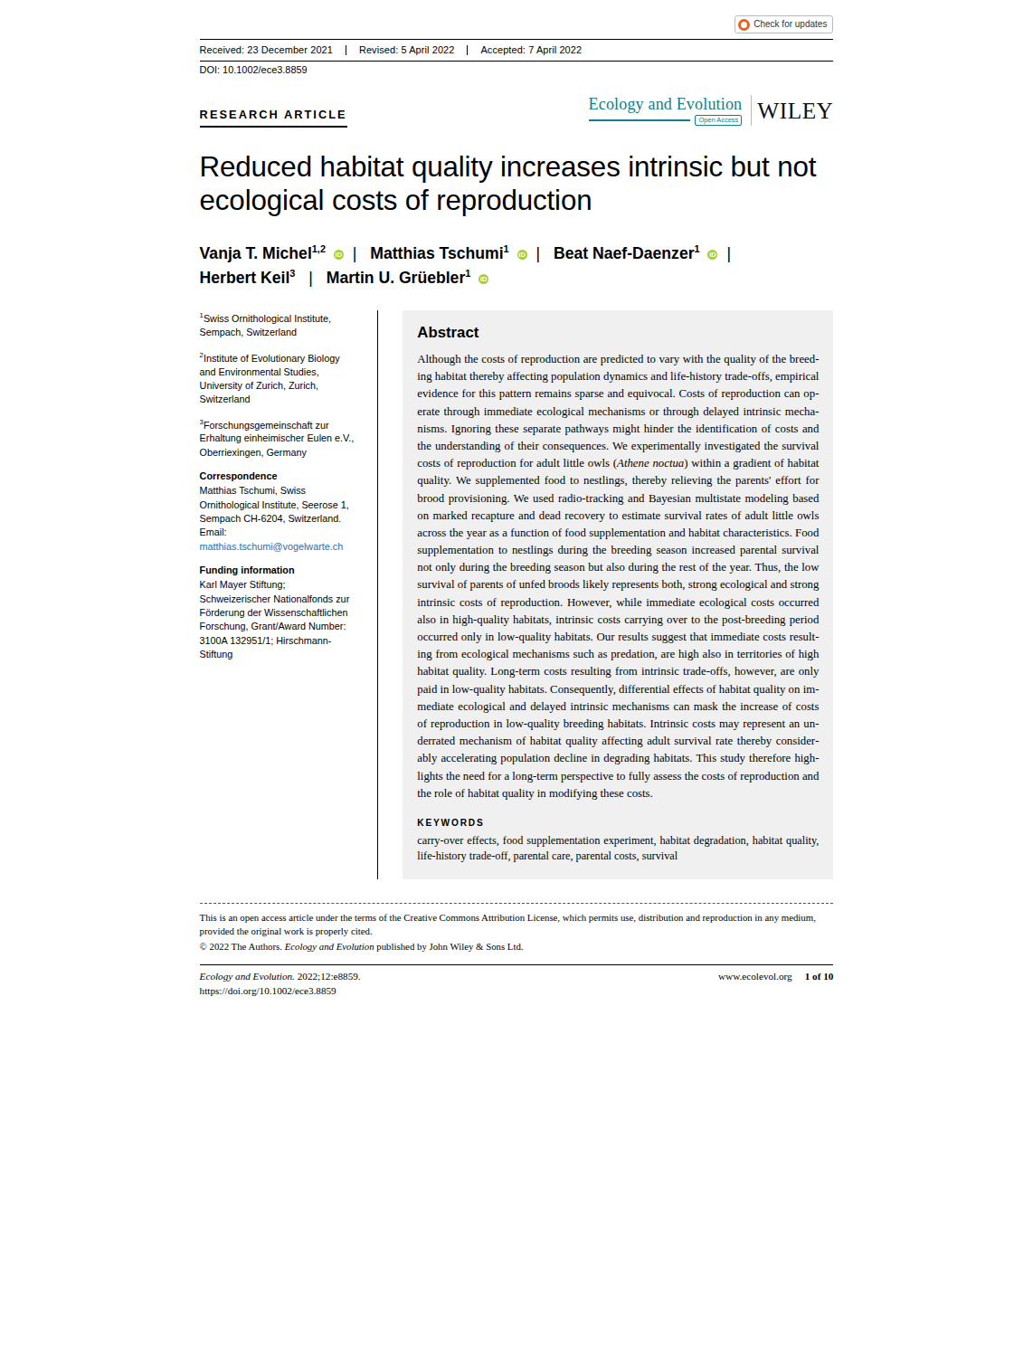Check for updates
Received: 23 December 2021 Revised: 5 April 2022 Accepted: 7 April 2022
DOI: 10.1002/ece3.8859
RESEARCH ARTICLE
Ecology and Evolution
Open Access
WILEY
Reduced habitat quality increases intrinsic but not ecological costs of reproduction
Vanja T. Michel1,2 | Matthias Tschumi1 | Beat Naef-Daenzer1 |
Herbert Keil3 | Martin U. Grüebler1
1Swiss Ornithological Institute, Sempach, Switzerland
2Institute of Evolutionary Biology and Environmental Studies, University of Zurich, Zurich, Switzerland
3Forschungsgemeinschaft zur Erhaltung einheimischer Eulen e.V., Oberriexingen, Germany
Correspondence
Matthias Tschumi, Swiss Ornithological Institute, Seerose 1, Sempach CH-6204, Switzerland.
Email: matthias.tschumi@vogelwarte.ch
Funding information
Karl Mayer Stiftung; Schweizerischer Nationalfonds zur Förderung der Wissenschaftlichen Forschung, Grant/Award Number: 3100A 132951/1; Hirschmann-Stiftung
Abstract
Although the costs of reproduction are predicted to vary with the quality of the breeding habitat thereby affecting population dynamics and life-history trade-offs, empirical evidence for this pattern remains sparse and equivocal. Costs of reproduction can operate through immediate ecological mechanisms or through delayed intrinsic mechanisms. Ignoring these separate pathways might hinder the identification of costs and the understanding of their consequences. We experimentally investigated the survival costs of reproduction for adult little owls (Athene noctua) within a gradient of habitat quality. We supplemented food to nestlings, thereby relieving the parents' effort for brood provisioning. We used radio-tracking and Bayesian multistate modeling based on marked recapture and dead recovery to estimate survival rates of adult little owls across the year as a function of food supplementation and habitat characteristics. Food supplementation to nestlings during the breeding season increased parental survival not only during the breeding season but also during the rest of the year. Thus, the low survival of parents of unfed broods likely represents both, strong ecological and strong intrinsic costs of reproduction. However, while immediate ecological costs occurred also in high-quality habitats, intrinsic costs carrying over to the post-breeding period occurred only in low-quality habitats. Our results suggest that immediate costs resulting from ecological mechanisms such as predation, are high also in territories of high habitat quality. Long-term costs resulting from intrinsic trade-offs, however, are only paid in low-quality habitats. Consequently, differential effects of habitat quality on immediate ecological and delayed intrinsic mechanisms can mask the increase of costs of reproduction in low-quality breeding habitats. Intrinsic costs may represent an underrated mechanism of habitat quality affecting adult survival rate thereby considerably accelerating population decline in degrading habitats. This study therefore highlights the need for a long-term perspective to fully assess the costs of reproduction and the role of habitat quality in modifying these costs.
KEYWORDS
carry-over effects, food supplementation experiment, habitat degradation, habitat quality, life-history trade-off, parental care, parental costs, survival
This is an open access article under the terms of the Creative Commons Attribution License, which permits use, distribution and reproduction in any medium, provided the original work is properly cited.
© 2022 The Authors. Ecology and Evolution published by John Wiley & Sons Ltd.
Ecology and Evolution. 2022;12:e8859.
https://doi.org/10.1002/ece3.8859
www.ecolevol.org 1 of 10